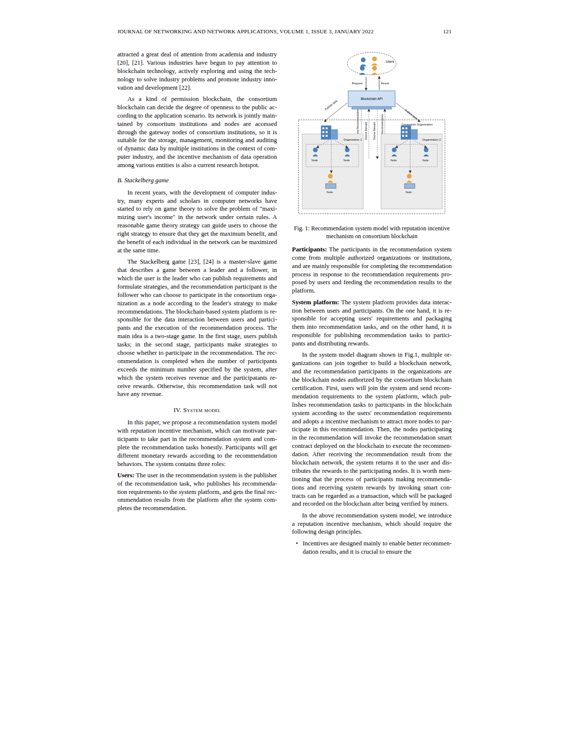Journal of Networking and Network Applications, Volume 1, Issue 3, January 2022 121
attracted a great deal of attention from academia and industry [20], [21]. Various industries have begun to pay attention to blockchain technology, actively exploring and using the technology to solve industry problems and promote industry innovation and development [22].
As a kind of permission blockchain, the consortium blockchain can decide the degree of openness to the public according to the application scenario. Its network is jointly maintained by consortium institutions and nodes are accessed through the gateway nodes of consortium institutions, so it is suitable for the storage, management, monitoring and auditing of dynamic data by multiple institutions in the context of computer industry, and the incentive mechanism of data operation among various entities is also a current research hotspot.
B. Stackelberg game
In recent years, with the development of computer industry, many experts and scholars in computer networks have started to rely on game theory to solve the problem of "maximizing user's income" in the network under certain rules. A reasonable game theory strategy can guide users to choose the right strategy to ensure that they get the maximum benefit, and the benefit of each individual in the network can be maximized at the same time.
The Stackelberg game [23], [24] is a master-slave game that describes a game between a leader and a follower, in which the user is the leader who can publish requirements and formulate strategies, and the recommendation participant is the follower who can choose to participate in the consortium organization as a node according to the leader's strategy to make recommendations. The blockchain-based system platform is responsible for the data interaction between users and participants and the execution of the recommendation process. The main idea is a two-stage game. In the first stage, users publish tasks; in the second stage, participants make strategies to choose whether to participate in the recommendation. The recommendation is completed when the number of participants exceeds the minimum number specified by the system, after which the system receives revenue and the participatants receive rewards. Otherwise, this recommendation task will not have any revenue.
IV. System model
In this paper, we propose a recommendation system model with reputation incentive mechanism, which can motivate participants to take part in the recommendation system and complete the recommendation tasks honestly. Participants will get different monetary rewards according to the recommendation behaviors. The system contains three roles:
Users: The user in the recommendation system is the publisher of the recommendation task, who publishes his recommendation requirements to the system platform, and gets the final recommendation results from the platform after the system completes the recommendation.
Users Request Result Blockchain API Publish task Publish task Participating Recommendation Recive Reward Recive Reward Participating Recommendation Consortium Organization Organization 1 Node Node Node Organization 2 Node Node Node
Fig. 1: Recommendation system model with reputation incentive mechanism on consortium blockchain
Participants: The participants in the recommendation system come from multiple authorized organizations or institutions, and are mainly responsible for completing the recommendation process in response to the recommendation requirements proposed by users and feeding the recommendation results to the platform.
System platform: The system platform provides data interaction between users and participants. On the one hand, it is responsible for accepting users' requirements and packaging them into recommendation tasks, and on the other hand, it is responsible for publishing recommendation tasks to participants and distributing rewards.
In the system model diagram shown in Fig.1, multiple organizations can join together to build a blockchain network, and the recommendation participants in the organizations are the blockchain nodes authorized by the consortium blockchain certification. First, users will join the system and send recommendation requirements to the system platform, which publishes recommendation tasks to participants in the blockchain system according to the users' recommendation requirements and adopts a incentive mechanism to attract more nodes to participate in this recommendation. Then, the nodes participating in the recommendation will invoke the recommendation smart contract deployed on the blockchain to execute the recommendation. After receiving the recommendation result from the blockchain network, the system returns it to the user and distributes the rewards to the participating nodes. It is worth mentioning that the process of participants making recommendations and receiving system rewards by invoking smart contracts can be regarded as a transaction, which will be packaged and recorded on the blockchain after being verified by miners.
In the above recommendation system model, we introduce a reputation incentive mechanism, which should require the following design principles.
Incentives are designed mainly to enable better recommendation results, and it is crucial to ensure the